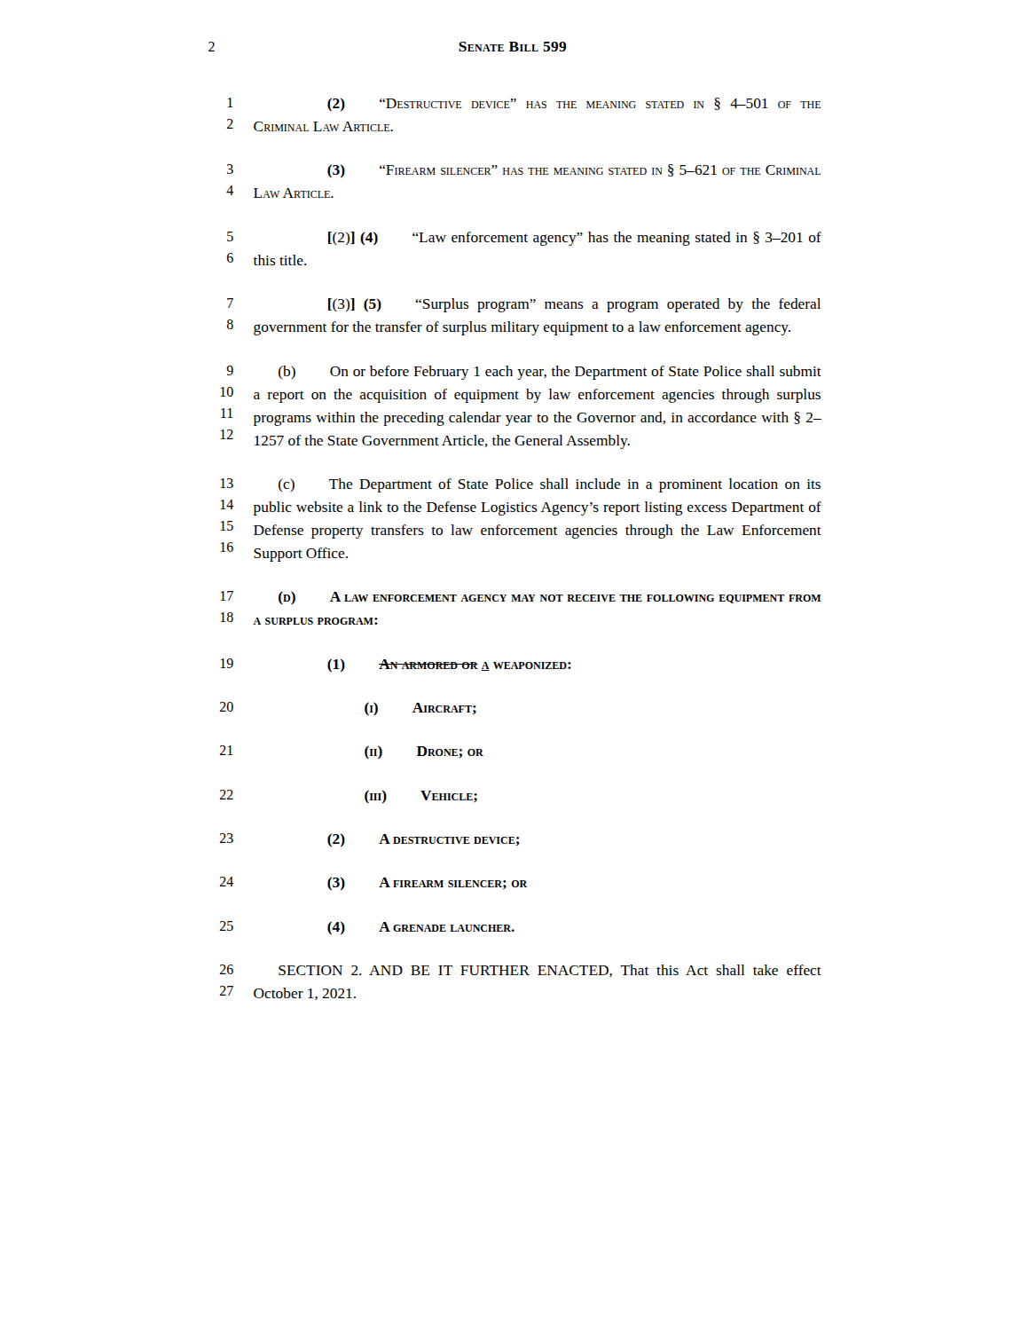2
Senate Bill 599
1 2
(2) “Destructive device” has the meaning stated in § 4–501 of the Criminal Law Article.
3 4
(3) “Firearm silencer” has the meaning stated in § 5–621 of the Criminal Law Article.
5 6
[(2)] (4) “Law enforcement agency” has the meaning stated in § 3–201 of this title.
7 8
[(3)] (5) “Surplus program” means a program operated by the federal government for the transfer of surplus military equipment to a law enforcement agency.
9 10 11 12
(b) On or before February 1 each year, the Department of State Police shall submit a report on the acquisition of equipment by law enforcement agencies through surplus programs within the preceding calendar year to the Governor and, in accordance with § 2–1257 of the State Government Article, the General Assembly.
13 14 15 16
(c) The Department of State Police shall include in a prominent location on its public website a link to the Defense Logistics Agency’s report listing excess Department of Defense property transfers to law enforcement agencies through the Law Enforcement Support Office.
17 18
(d) A law enforcement agency may not receive the following equipment from a surplus program:
19
(1) An armored or a weaponized:
20
(i) Aircraft;
21
(ii) Drone; or
22
(iii) Vehicle;
23
(2) A destructive device;
24
(3) A firearm silencer; or
25
(4) A grenade launcher.
26 27
SECTION 2. AND BE IT FURTHER ENACTED, That this Act shall take effect October 1, 2021.